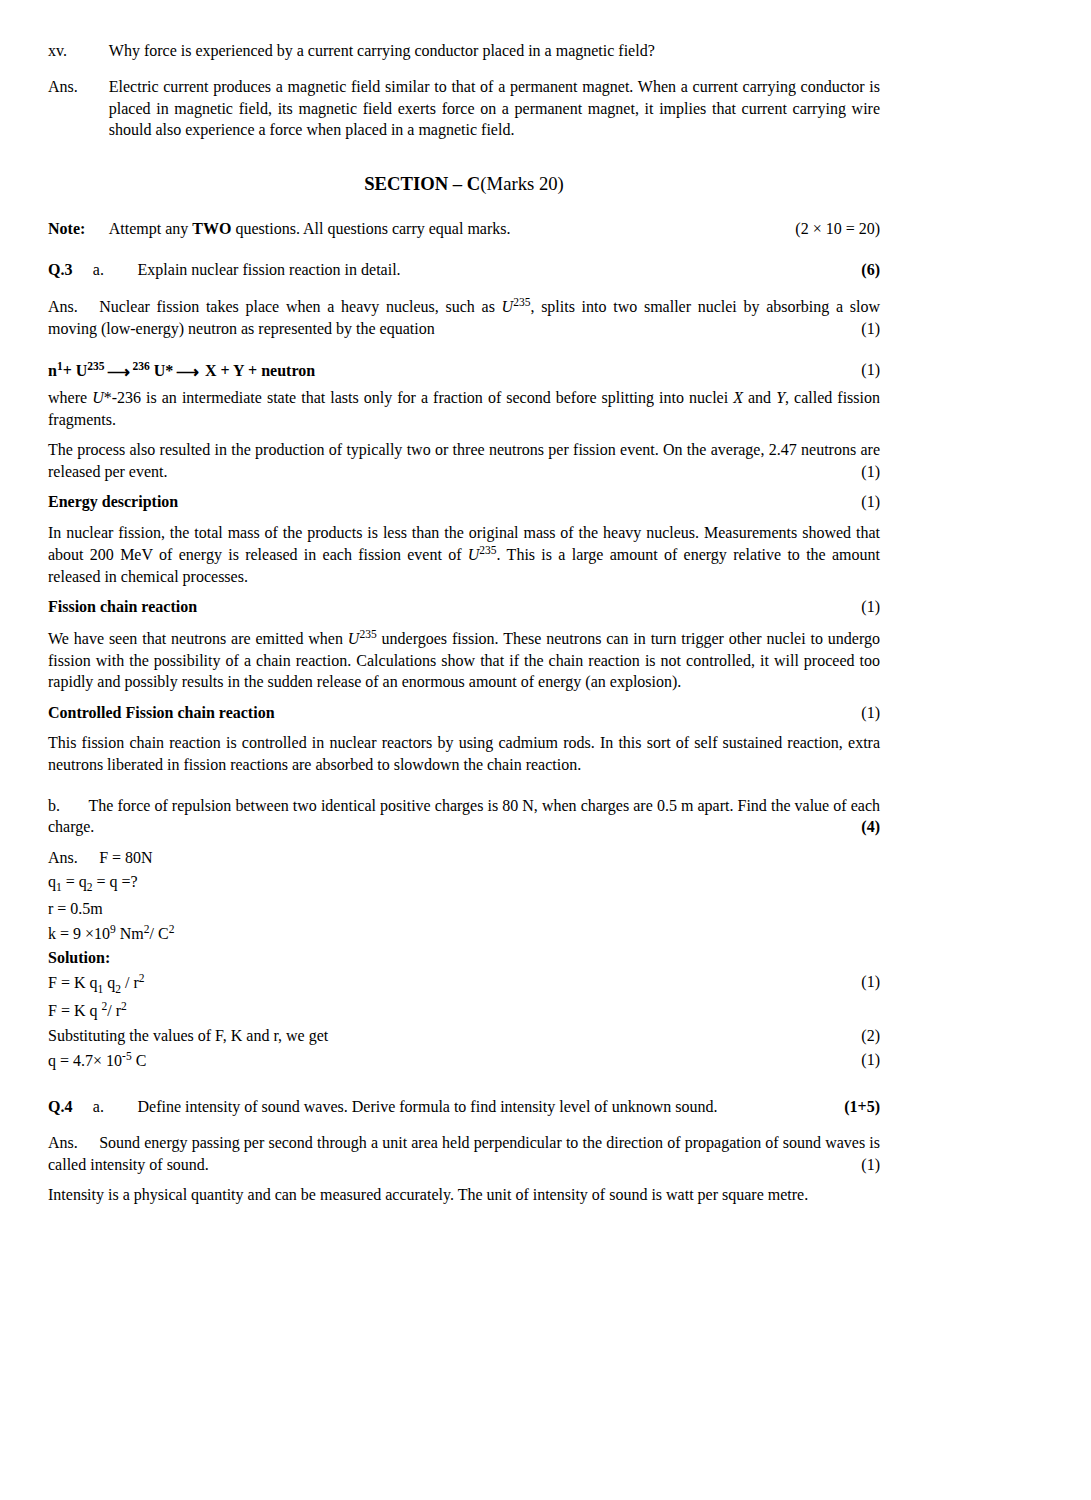xv.
Why force is experienced by a current carrying conductor placed in a magnetic field?
Ans.
Electric current produces a magnetic field similar to that of a permanent magnet. When a current carrying conductor is placed in magnetic field, its magnetic field exerts force on a permanent magnet, it implies that current carrying wire should also experience a force when placed in a magnetic field.
SECTION – C(Marks 20)
Note:
Attempt any TWO questions. All questions carry equal marks. (2 × 10 = 20)
Q.3
a.
Explain nuclear fission reaction in detail. (6)
Ans. Nuclear fission takes place when a heavy nucleus, such as U235, splits into two smaller nuclei by absorbing a slow moving (low-energy) neutron as represented by the equation (1)
n1+ U235⟶236 U*⟶ X + Y + neutron (1)
where U*-236 is an intermediate state that lasts only for a fraction of second before splitting into nuclei X and Y, called fission fragments.
The process also resulted in the production of typically two or three neutrons per fission event. On the average, 2.47 neutrons are released per event. (1)
Energy description (1)
In nuclear fission, the total mass of the products is less than the original mass of the heavy nucleus. Measurements showed that about 200 MeV of energy is released in each fission event of U235. This is a large amount of energy relative to the amount released in chemical processes.
Fission chain reaction (1)
We have seen that neutrons are emitted when U235 undergoes fission. These neutrons can in turn trigger other nuclei to undergo fission with the possibility of a chain reaction. Calculations show that if the chain reaction is not controlled, it will proceed too rapidly and possibly results in the sudden release of an enormous amount of energy (an explosion).
Controlled Fission chain reaction (1)
This fission chain reaction is controlled in nuclear reactors by using cadmium rods. In this sort of self sustained reaction, extra neutrons liberated in fission reactions are absorbed to slowdown the chain reaction.
b. The force of repulsion between two identical positive charges is 80 N, when charges are 0.5 m apart. Find the value of each charge. (4)
Ans. F = 80N
q1 = q2 = q =?
r = 0.5m
k = 9 ×109 Nm2/ C2
Solution:
F = K q1 q2 / r2 (1)
F = K q 2/ r2
Substituting the values of F, K and r, we get (2)
q = 4.7× 10-5 C (1)
Q.4
a.
Define intensity of sound waves. Derive formula to find intensity level of unknown sound. (1+5)
Ans. Sound energy passing per second through a unit area held perpendicular to the direction of propagation of sound waves is called intensity of sound. (1)
Intensity is a physical quantity and can be measured accurately. The unit of intensity of sound is watt per square metre.